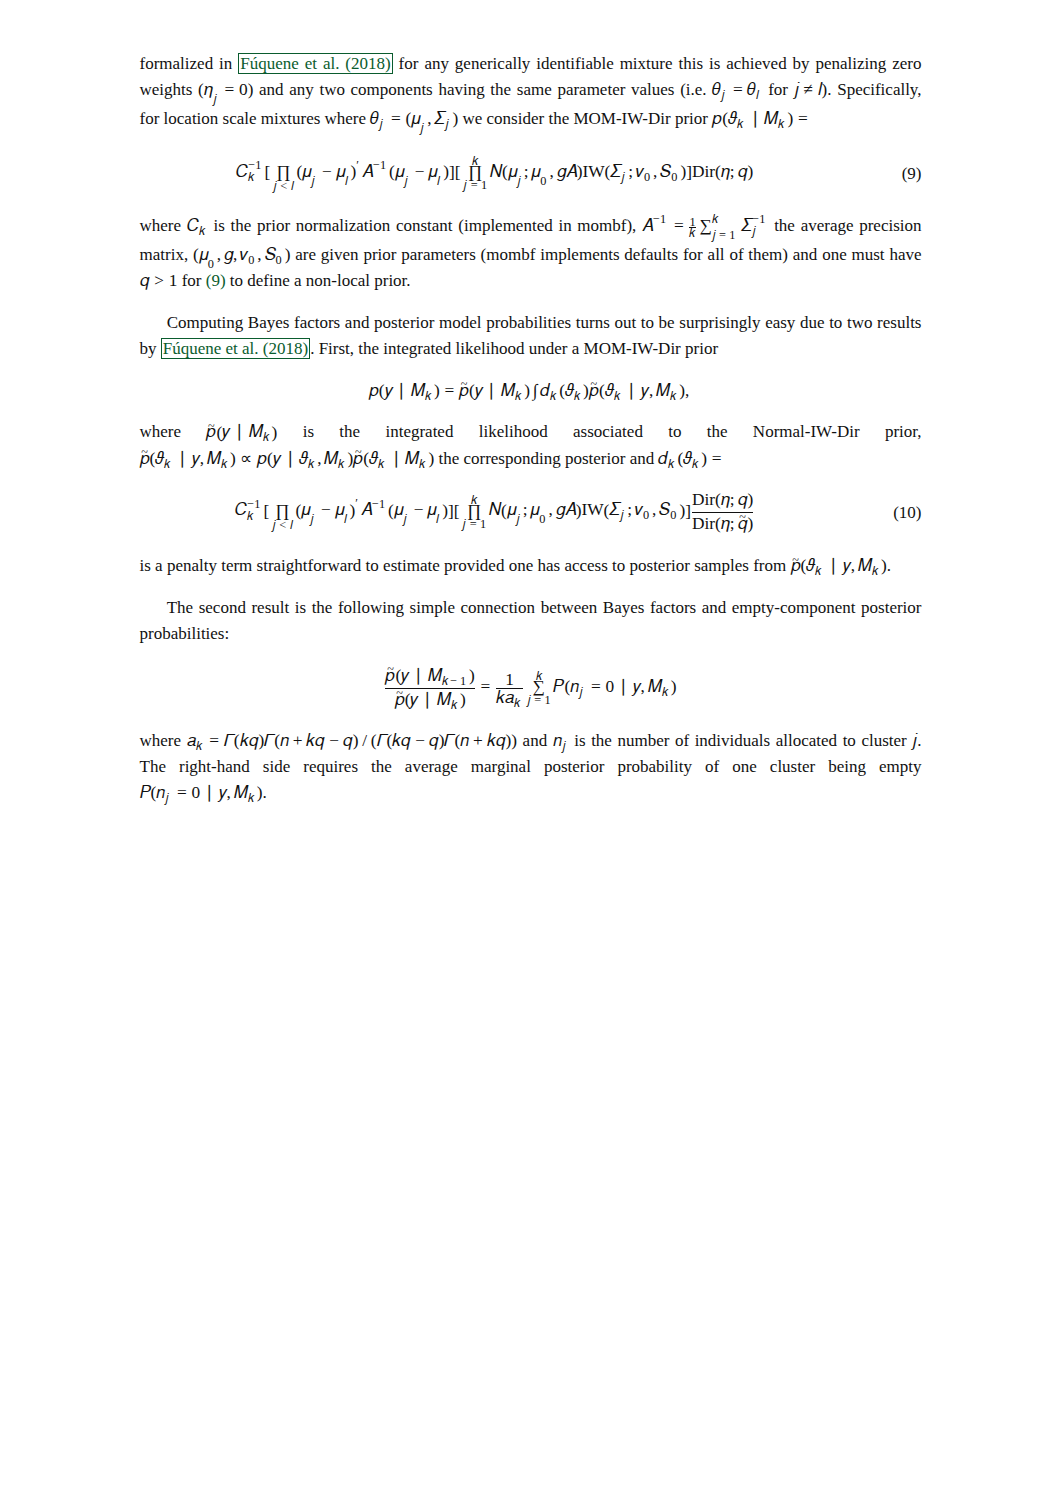formalized in Fúquene et al. (2018) for any generically identifiable mixture this is achieved by penalizing zero weights (ηj=0) and any two components having the same parameter values (i.e. θj=θl for j≠l). Specifically, for location scale mixtures where θj=(μj,Σj) we consider the MOM-IW-Dir prior p(ϑk∣Mk)=
Ck−1 [ ∏j<l (μj−μl)′ A−1 (μj−μl) ] [ ∏j=1k N(μj;μ0,gA) IW(Σj;ν0,S0) ] Dir(η;q)
(9)
where Ck is the prior normalization constant (implemented in mombf), A−1=1k∑j=1kΣj−1 the average precision matrix, (μ0,g,ν0,S0) are given prior parameters (mombf implements defaults for all of them) and one must have q>1 for (9) to define a non-local prior.
Computing Bayes factors and posterior model probabilities turns out to be surprisingly easy due to two results by Fúquene et al. (2018). First, the integrated likelihood under a MOM-IW-Dir prior
p(y∣Mk) = p~(y∣Mk) ∫ dk(ϑk) p~(ϑk∣y,Mk) ,
where p~(y∣Mk) is the integrated likelihood associated to the Normal-IW-Dir prior, p~(ϑk∣y,Mk)∝p(y∣ϑk,Mk)p~(ϑk∣Mk) the corresponding posterior and dk(ϑk)=
Ck−1 [ ∏j<l (μj−μl)′ A−1 (μj−μl) ] [ ∏j=1k N(μj;μ0,gA) IW(Σj;ν0,S0) ] Dir(η;q) Dir(η;q~)
(10)
is a penalty term straightforward to estimate provided one has access to posterior samples from p~(ϑk∣y,Mk).
The second result is the following simple connection between Bayes factors and empty-component posterior probabilities:
p~(y∣Mk−1) p~(y∣Mk) = 1kak ∑j=1k P(nj=0∣y,Mk)
where ak=Γ(kq)Γ(n+kq−q)/(Γ(kq−q)Γ(n+kq)) and nj is the number of individuals allocated to cluster j. The right-hand side requires the average marginal posterior probability of one cluster being empty P(nj=0∣y,Mk).